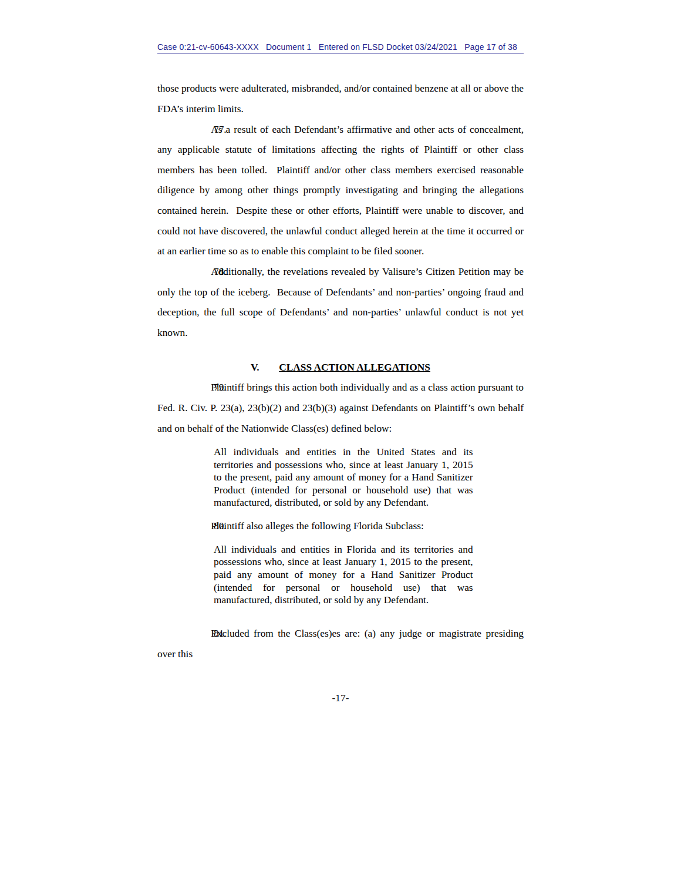Case 0:21-cv-60643-XXXX Document 1 Entered on FLSD Docket 03/24/2021 Page 17 of 38
those products were adulterated, misbranded, and/or contained benzene at all or above the FDA’s interim limits.
77. As a result of each Defendant’s affirmative and other acts of concealment, any applicable statute of limitations affecting the rights of Plaintiff or other class members has been tolled. Plaintiff and/or other class members exercised reasonable diligence by among other things promptly investigating and bringing the allegations contained herein. Despite these or other efforts, Plaintiff were unable to discover, and could not have discovered, the unlawful conduct alleged herein at the time it occurred or at an earlier time so as to enable this complaint to be filed sooner.
78. Additionally, the revelations revealed by Valisure’s Citizen Petition may be only the top of the iceberg. Because of Defendants’ and non-parties’ ongoing fraud and deception, the full scope of Defendants’ and non-parties’ unlawful conduct is not yet known.
V. CLASS ACTION ALLEGATIONS
79. Plaintiff brings this action both individually and as a class action pursuant to Fed. R. Civ. P. 23(a), 23(b)(2) and 23(b)(3) against Defendants on Plaintiff’s own behalf and on behalf of the Nationwide Class(es) defined below:
All individuals and entities in the United States and its territories and possessions who, since at least January 1, 2015 to the present, paid any amount of money for a Hand Sanitizer Product (intended for personal or household use) that was manufactured, distributed, or sold by any Defendant.
80. Plaintiff also alleges the following Florida Subclass:
All individuals and entities in Florida and its territories and possessions who, since at least January 1, 2015 to the present, paid any amount of money for a Hand Sanitizer Product (intended for personal or household use) that was manufactured, distributed, or sold by any Defendant.
81. Excluded from the Class(es)es are: (a) any judge or magistrate presiding over this
-17-